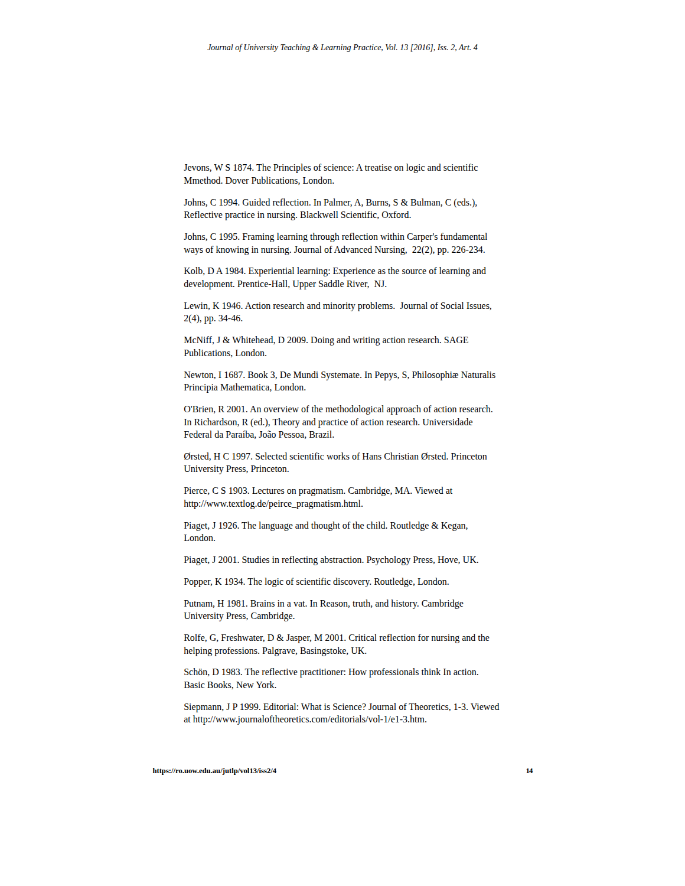Journal of University Teaching & Learning Practice, Vol. 13 [2016], Iss. 2, Art. 4
Jevons, W S 1874. The Principles of science: A treatise on logic and scientific Mmethod. Dover Publications, London.
Johns, C 1994. Guided reflection. In Palmer, A, Burns, S & Bulman, C (eds.), Reflective practice in nursing. Blackwell Scientific, Oxford.
Johns, C 1995. Framing learning through reflection within Carper's fundamental ways of knowing in nursing. Journal of Advanced Nursing, 22(2), pp. 226-234.
Kolb, D A 1984. Experiential learning: Experience as the source of learning and development. Prentice-Hall, Upper Saddle River, NJ.
Lewin, K 1946. Action research and minority problems. Journal of Social Issues, 2(4), pp. 34-46.
McNiff, J & Whitehead, D 2009. Doing and writing action research. SAGE Publications, London.
Newton, I 1687. Book 3, De Mundi Systemate. In Pepys, S, Philosophiæ Naturalis Principia Mathematica, London.
O'Brien, R 2001. An overview of the methodological approach of action research. In Richardson, R (ed.), Theory and practice of action research. Universidade Federal da Paraíba, João Pessoa, Brazil.
Ørsted, H C 1997. Selected scientific works of Hans Christian Ørsted. Princeton University Press, Princeton.
Pierce, C S 1903. Lectures on pragmatism. Cambridge, MA. Viewed at http://www.textlog.de/peirce_pragmatism.html.
Piaget, J 1926. The language and thought of the child. Routledge & Kegan, London.
Piaget, J 2001. Studies in reflecting abstraction. Psychology Press, Hove, UK.
Popper, K 1934. The logic of scientific discovery. Routledge, London.
Putnam, H 1981. Brains in a vat. In Reason, truth, and history. Cambridge University Press, Cambridge.
Rolfe, G, Freshwater, D & Jasper, M 2001. Critical reflection for nursing and the helping professions. Palgrave, Basingstoke, UK.
Schön, D 1983. The reflective practitioner: How professionals think In action. Basic Books, New York.
Siepmann, J P 1999. Editorial: What is Science? Journal of Theoretics, 1-3. Viewed at http://www.journaloftheoretics.com/editorials/vol-1/e1-3.htm.
https://ro.uow.edu.au/jutlp/vol13/iss2/4 14